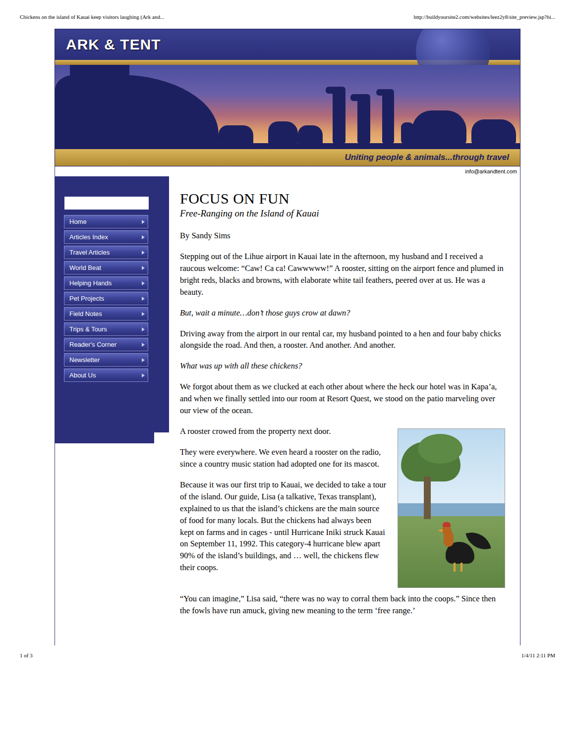Chickens on the island of Kauai keep visitors laughing (Ark and...
http://buildyoursite2.com/websites/leez2y8/site_preview.jsp?hi...
ARK & TENT
Uniting people & animals...through travel
info@arkandtent.com
Home
Articles Index
Travel Articles
World Beat
Helping Hands
Pet Projects
Field Notes
Trips & Tours
Reader's Corner
Newsletter
About Us
FOCUS ON FUN
Free-Ranging on the Island of Kauai
By Sandy Sims
Stepping out of the Lihue airport in Kauai late in the afternoon, my husband and I received a raucous welcome: “Caw! Ca ca! Cawwwww!” A rooster, sitting on the airport fence and plumed in bright reds, blacks and browns, with elaborate white tail feathers, peered over at us. He was a beauty.
But, wait a minute…don’t those guys crow at dawn?
Driving away from the airport in our rental car, my husband pointed to a hen and four baby chicks alongside the road. And then, a rooster. And another. And another.
What was up with all these chickens?
We forgot about them as we clucked at each other about where the heck our hotel was in Kapa’a, and when we finally settled into our room at Resort Quest, we stood on the patio marveling over our view of the ocean.
A rooster crowed from the property next door.
They were everywhere. We even heard a rooster on the radio, since a country music station had adopted one for its mascot.
Because it was our first trip to Kauai, we decided to take a tour of the island. Our guide, Lisa (a talkative, Texas transplant), explained to us that the island’s chickens are the main source of food for many locals. But the chickens had always been kept on farms and in cages - until Hurricane Iniki struck Kauai on September 11, 1992. This category-4 hurricane blew apart 90% of the island’s buildings, and … well, the chickens flew their coops.
“You can imagine,” Lisa said, “there was no way to corral them back into the coops.” Since then the fowls have run amuck, giving new meaning to the term ‘free range.’
1 of 3
1/4/11 2:11 PM